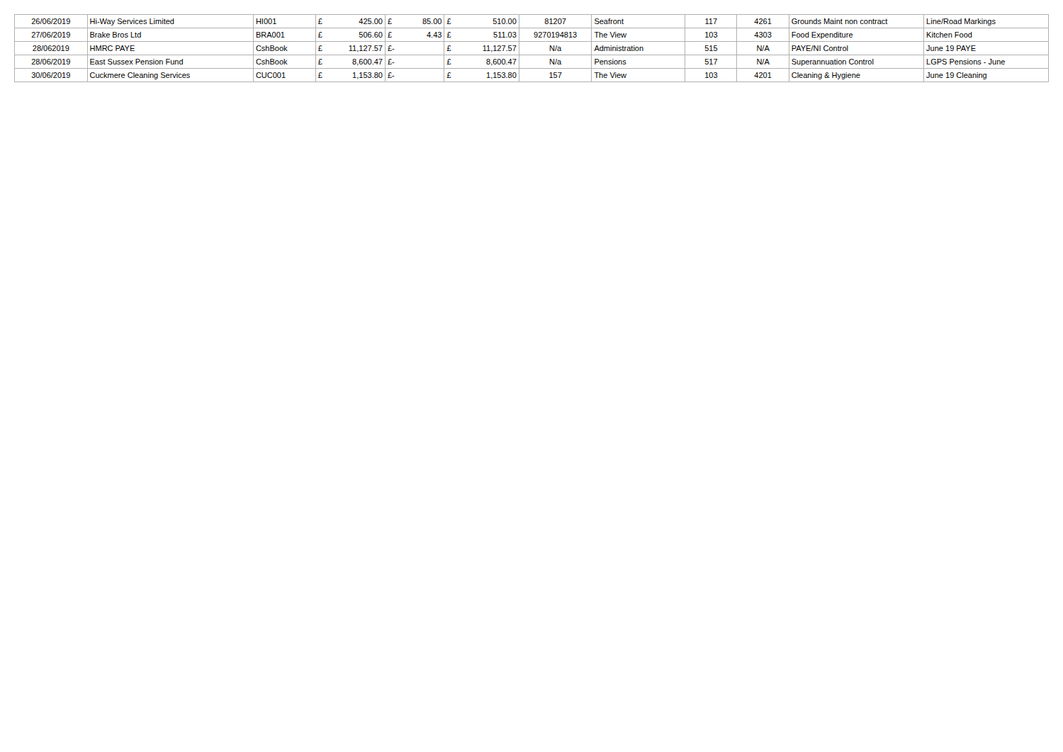| 26/06/2019 | Hi-Way Services Limited | HI001 | £ | 425.00 | £ | 85.00 | £ | 510.00 | 81207 | Seafront | 117 | 4261 | Grounds Maint non contract | Line/Road Markings |
| 27/06/2019 | Brake Bros Ltd | BRA001 | £ | 506.60 | £ | 4.43 | £ | 511.03 | 9270194813 | The View | 103 | 4303 | Food Expenditure | Kitchen Food |
| 28/062019 | HMRC PAYE | CshBook | £ | 11,127.57 | £- | | £ | 11,127.57 | N/a | Administration | 515 | N/A | PAYE/NI Control | June 19 PAYE |
| 28/06/2019 | East Sussex Pension Fund | CshBook | £ | 8,600.47 | £- | | £ | 8,600.47 | N/a | Pensions | 517 | N/A | Superannuation Control | LGPS Pensions - June |
| 30/06/2019 | Cuckmere Cleaning Services | CUC001 | £ | 1,153.80 | £- | | £ | 1,153.80 | 157 | The View | 103 | 4201 | Cleaning & Hygiene | June 19 Cleaning |